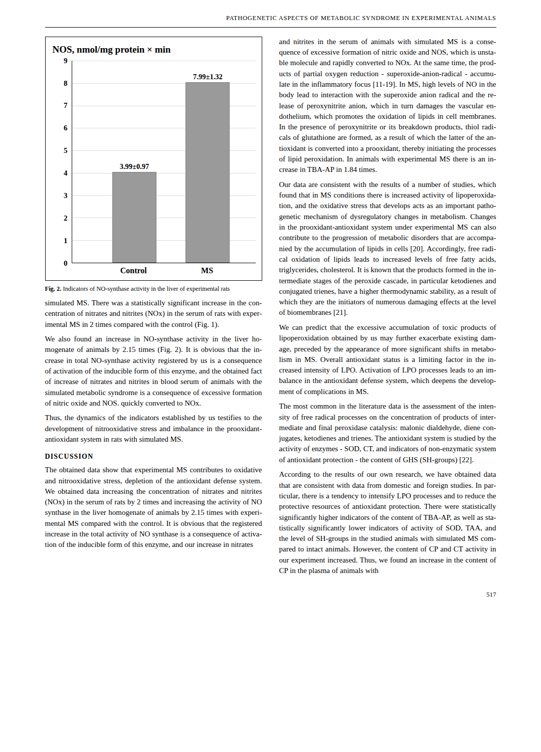Pathogenetic aspects of metabolic syndrome in experimental animals
NOS, nmol/mg protein × min
9 8 7 6 5 4 3 2 1 0
3.99±0.97
7.99±1.32
Control MS
Fig. 2. Indicators of NO-synthase activity in the liver of experimental rats
simulated MS. There was a statistically significant increase in the concentration of nitrates and nitrites (NOx) in the serum of rats with experimental MS in 2 times compared with the control (Fig. 1).
We also found an increase in NO-synthase activity in the liver homogenate of animals by 2.15 times (Fig. 2). It is obvious that the increase in total NO-synthase activity registered by us is a consequence of activation of the inducible form of this enzyme, and the obtained fact of increase of nitrates and nitrites in blood serum of animals with the simulated metabolic syndrome is a consequence of excessive formation of nitric oxide and NOS. quickly converted to NOx.
Thus, the dynamics of the indicators established by us testifies to the development of nitrooxidative stress and imbalance in the prooxidant-antioxidant system in rats with simulated MS.
Discussion
The obtained data show that experimental MS contributes to oxidative and nitrooxidative stress, depletion of the antioxidant defense system. We obtained data increasing the concentration of nitrates and nitrites (NOx) in the serum of rats by 2 times and increasing the activity of NO synthase in the liver homogenate of animals by 2.15 times with experimental MS compared with the control. It is obvious that the registered increase in the total activity of NO synthase is a consequence of activation of the inducible form of this enzyme, and our increase in nitrates
and nitrites in the serum of animals with simulated MS is a consequence of excessive formation of nitric oxide and NOS, which is unstable molecule and rapidly converted to NOx. At the same time, the products of partial oxygen reduction - superoxide-anion-radical - accumulate in the inflammatory focus [11-19]. In MS, high levels of NO in the body lead to interaction with the superoxide anion radical and the release of peroxynitrite anion, which in turn damages the vascular endothelium, which promotes the oxidation of lipids in cell membranes. In the presence of peroxynitrite or its breakdown products, thiol radicals of glutathione are formed, as a result of which the latter of the antioxidant is converted into a prooxidant, thereby initiating the processes of lipid peroxidation. In animals with experimental MS there is an increase in TBA-AP in 1.84 times.
Our data are consistent with the results of a number of studies, which found that in MS conditions there is increased activity of lipoperoxidation, and the oxidative stress that develops acts as an important pathogenetic mechanism of dysregulatory changes in metabolism. Changes in the prooxidant-antioxidant system under experimental MS can also contribute to the progression of metabolic disorders that are accompanied by the accumulation of lipids in cells [20]. Accordingly, free radical oxidation of lipids leads to increased levels of free fatty acids, triglycerides, cholesterol. It is known that the products formed in the intermediate stages of the peroxide cascade, in particular ketodienes and conjugated trienes, have a higher thermodynamic stability, as a result of which they are the initiators of numerous damaging effects at the level of biomembranes [21].
We can predict that the excessive accumulation of toxic products of lipoperoxidation obtained by us may further exacerbate existing damage, preceded by the appearance of more significant shifts in metabolism in MS. Overall antioxidant status is a limiting factor in the increased intensity of LPO. Activation of LPO processes leads to an imbalance in the antioxidant defense system, which deepens the development of complications in MS.
The most common in the literature data is the assessment of the intensity of free radical processes on the concentration of products of intermediate and final peroxidase catalysis: malonic dialdehyde, diene conjugates, ketodienes and trienes. The antioxidant system is studied by the activity of enzymes - SOD, CT, and indicators of non-enzymatic system of antioxidant protection - the content of GHS (SH-groups) [22].
According to the results of our own research, we have obtained data that are consistent with data from domestic and foreign studies. In particular, there is a tendency to intensify LPO processes and to reduce the protective resources of antioxidant protection. There were statistically significantly higher indicators of the content of TBA-AP, as well as statistically significantly lower indicators of activity of SOD, TAA, and the level of SH-groups in the studied animals with simulated MS compared to intact animals. However, the content of CP and CT activity in our experiment increased. Thus, we found an increase in the content of CP in the plasma of animals with
517